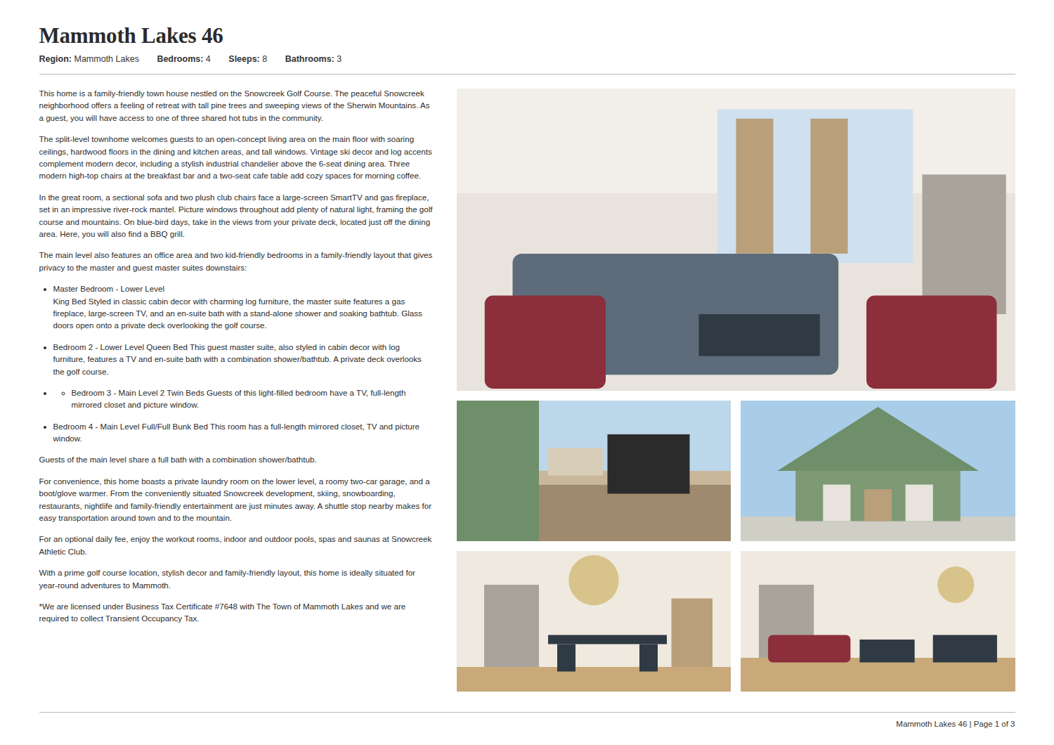Mammoth Lakes 46
Region: Mammoth Lakes Bedrooms: 4 Sleeps: 8 Bathrooms: 3
This home is a family-friendly town house nestled on the Snowcreek Golf Course. The peaceful Snowcreek neighborhood offers a feeling of retreat with tall pine trees and sweeping views of the Sherwin Mountains. As a guest, you will have access to one of three shared hot tubs in the community.
The split-level townhome welcomes guests to an open-concept living area on the main floor with soaring ceilings, hardwood floors in the dining and kitchen areas, and tall windows. Vintage ski decor and log accents complement modern decor, including a stylish industrial chandelier above the 6-seat dining area. Three modern high-top chairs at the breakfast bar and a two-seat cafe table add cozy spaces for morning coffee.
In the great room, a sectional sofa and two plush club chairs face a large-screen SmartTV and gas fireplace, set in an impressive river-rock mantel. Picture windows throughout add plenty of natural light, framing the golf course and mountains. On blue-bird days, take in the views from your private deck, located just off the dining area. Here, you will also find a BBQ grill.
The main level also features an office area and two kid-friendly bedrooms in a family-friendly layout that gives privacy to the master and guest master suites downstairs:
Master Bedroom - Lower Level King Bed Styled in classic cabin decor with charming log furniture, the master suite features a gas fireplace, large-screen TV, and an en-suite bath with a stand-alone shower and soaking bathtub. Glass doors open onto a private deck overlooking the golf course.
Bedroom 2 - Lower Level Queen Bed This guest master suite, also styled in cabin decor with log furniture, features a TV and en-suite bath with a combination shower/bathtub. A private deck overlooks the golf course.
Bedroom 3 - Main Level 2 Twin Beds Guests of this light-filled bedroom have a TV, full-length mirrored closet and picture window.
Bedroom 4 - Main Level Full/Full Bunk Bed This room has a full-length mirrored closet, TV and picture window.
Guests of the main level share a full bath with a combination shower/bathtub.
For convenience, this home boasts a private laundry room on the lower level, a roomy two-car garage, and a boot/glove warmer. From the conveniently situated Snowcreek development, skiing, snowboarding, restaurants, nightlife and family-friendly entertainment are just minutes away. A shuttle stop nearby makes for easy transportation around town and to the mountain.
For an optional daily fee, enjoy the workout rooms, indoor and outdoor pools, spas and saunas at Snowcreek Athletic Club.
With a prime golf course location, stylish decor and family-friendly layout, this home is ideally situated for year-round adventures to Mammoth.
*We are licensed under Business Tax Certificate #7648 with The Town of Mammoth Lakes and we are required to collect Transient Occupancy Tax.
Mammoth Lakes 46 | Page 1 of 3